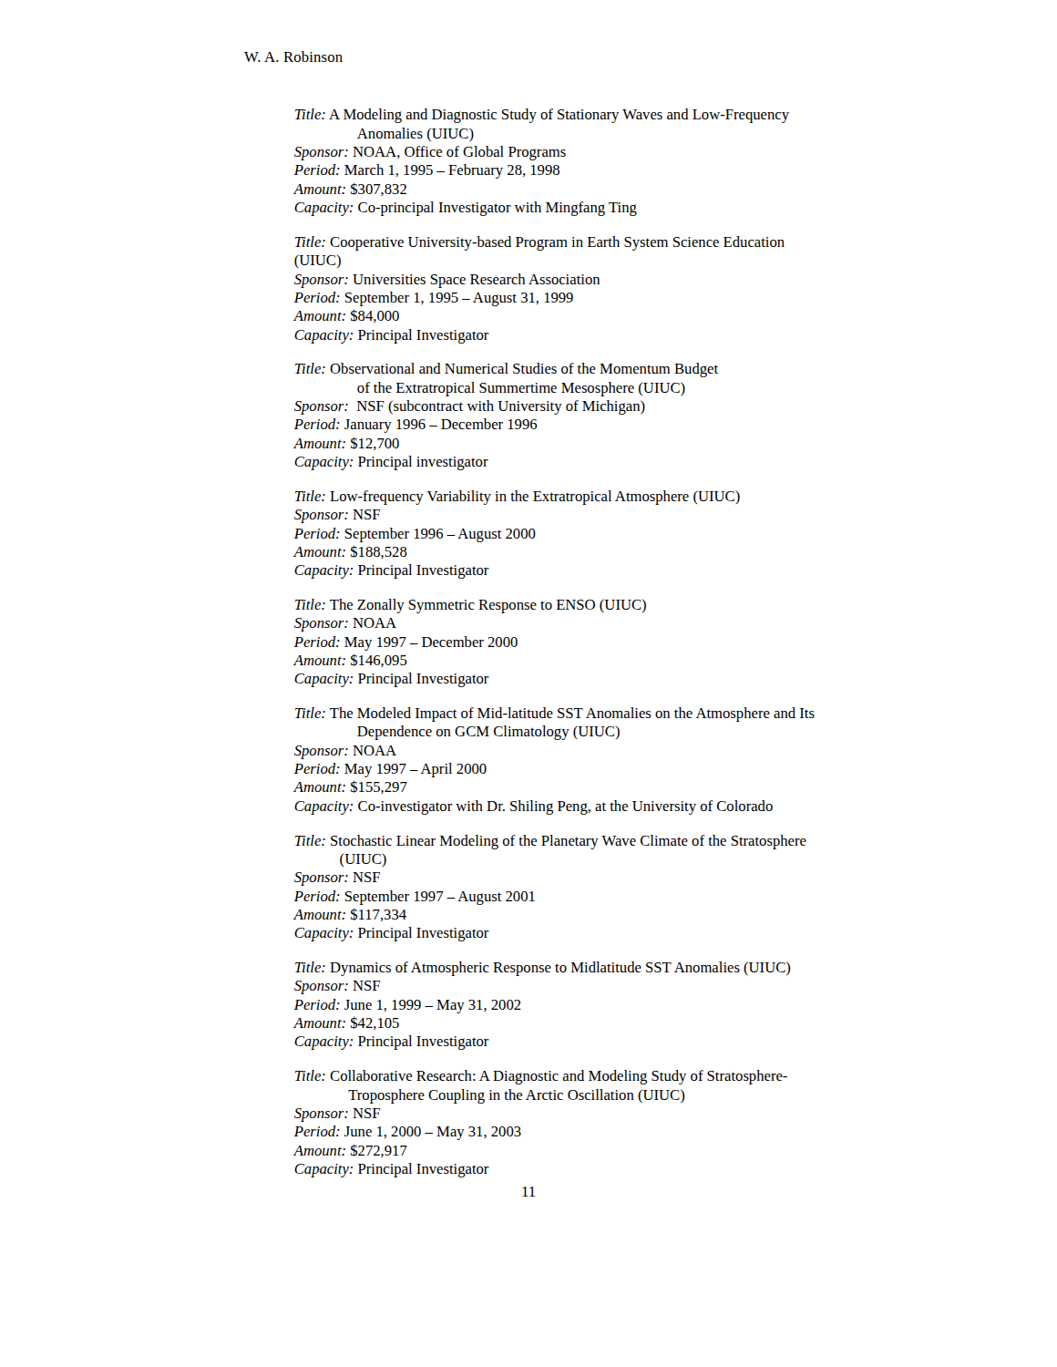W. A. Robinson
Title: A Modeling and Diagnostic Study of Stationary Waves and Low-FrequencyAnomalies (UIUC)
Sponsor: NOAA, Office of Global Programs
Period: March 1, 1995 – February 28, 1998
Amount: $307,832
Capacity: Co-principal Investigator with Mingfang Ting
Title: Cooperative University-based Program in Earth System Science Education (UIUC)
Sponsor: Universities Space Research Association
Period: September 1, 1995 – August 31, 1999
Amount: $84,000
Capacity: Principal Investigator
Title: Observational and Numerical Studies of the Momentum Budgetof the Extratropical Summertime Mesosphere (UIUC)
Sponsor: NSF (subcontract with University of Michigan)
Period: January 1996 – December 1996
Amount: $12,700
Capacity: Principal investigator
Title: Low-frequency Variability in the Extratropical Atmosphere (UIUC)
Sponsor: NSF
Period: September 1996 – August 2000
Amount: $188,528
Capacity: Principal Investigator
Title: The Zonally Symmetric Response to ENSO (UIUC)
Sponsor: NOAA
Period: May 1997 – December 2000
Amount: $146,095
Capacity: Principal Investigator
Title: The Modeled Impact of Mid-latitude SST Anomalies on the Atmosphere and ItsDependence on GCM Climatology (UIUC)
Sponsor: NOAA
Period: May 1997 – April 2000
Amount: $155,297
Capacity: Co-investigator with Dr. Shiling Peng, at the University of Colorado
Title: Stochastic Linear Modeling of the Planetary Wave Climate of the Stratosphere(UIUC)
Sponsor: NSF
Period: September 1997 – August 2001
Amount: $117,334
Capacity: Principal Investigator
Title: Dynamics of Atmospheric Response to Midlatitude SST Anomalies (UIUC)
Sponsor: NSF
Period: June 1, 1999 – May 31, 2002
Amount: $42,105
Capacity: Principal Investigator
Title: Collaborative Research: A Diagnostic and Modeling Study of Stratosphere-Troposphere Coupling in the Arctic Oscillation (UIUC)
Sponsor: NSF
Period: June 1, 2000 – May 31, 2003
Amount: $272,917
Capacity: Principal Investigator
11